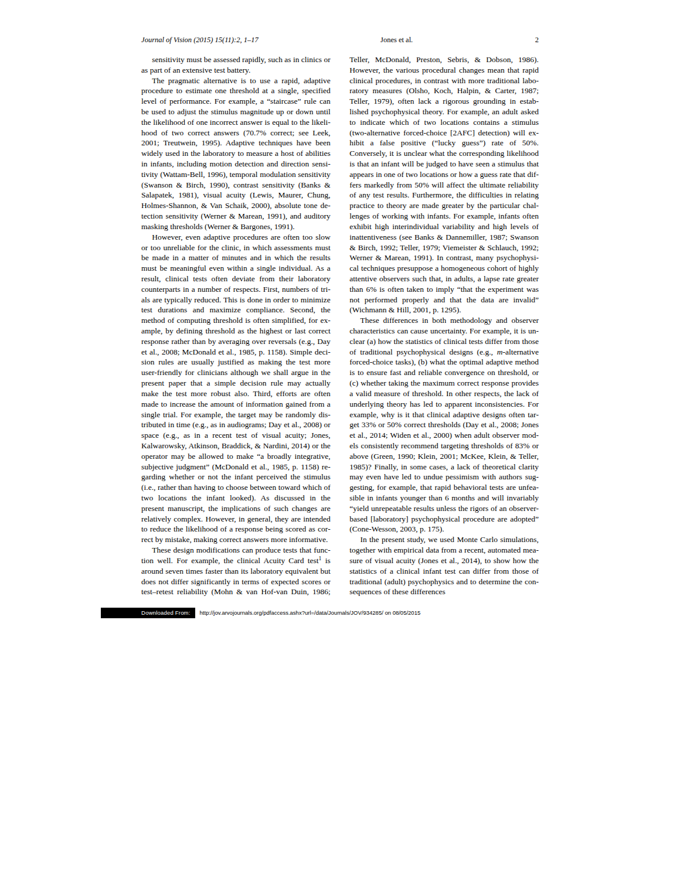Journal of Vision (2015) 15(11):2, 1–17
Jones et al.
2
sensitivity must be assessed rapidly, such as in clinics or as part of an extensive test battery.
The pragmatic alternative is to use a rapid, adaptive procedure to estimate one threshold at a single, specified level of performance. For example, a “staircase” rule can be used to adjust the stimulus magnitude up or down until the likelihood of one incorrect answer is equal to the likelihood of two correct answers (70.7% correct; see Leek, 2001; Treutwein, 1995). Adaptive techniques have been widely used in the laboratory to measure a host of abilities in infants, including motion detection and direction sensitivity (Wattam-Bell, 1996), temporal modulation sensitivity (Swanson & Birch, 1990), contrast sensitivity (Banks & Salapatek, 1981), visual acuity (Lewis, Maurer, Chung, Holmes-Shannon, & Van Schaik, 2000), absolute tone detection sensitivity (Werner & Marean, 1991), and auditory masking thresholds (Werner & Bargones, 1991).
However, even adaptive procedures are often too slow or too unreliable for the clinic, in which assessments must be made in a matter of minutes and in which the results must be meaningful even within a single individual. As a result, clinical tests often deviate from their laboratory counterparts in a number of respects. First, numbers of trials are typically reduced. This is done in order to minimize test durations and maximize compliance. Second, the method of computing threshold is often simplified, for example, by defining threshold as the highest or last correct response rather than by averaging over reversals (e.g., Day et al., 2008; McDonald et al., 1985, p. 1158). Simple decision rules are usually justified as making the test more user-friendly for clinicians although we shall argue in the present paper that a simple decision rule may actually make the test more robust also. Third, efforts are often made to increase the amount of information gained from a single trial. For example, the target may be randomly distributed in time (e.g., as in audiograms; Day et al., 2008) or space (e.g., as in a recent test of visual acuity; Jones, Kalwarowsky, Atkinson, Braddick, & Nardini, 2014) or the operator may be allowed to make “a broadly integrative, subjective judgment” (McDonald et al., 1985, p. 1158) regarding whether or not the infant perceived the stimulus (i.e., rather than having to choose between toward which of two locations the infant looked). As discussed in the present manuscript, the implications of such changes are relatively complex. However, in general, they are intended to reduce the likelihood of a response being scored as correct by mistake, making correct answers more informative.
These design modifications can produce tests that function well. For example, the clinical Acuity Card test1 is around seven times faster than its laboratory equivalent but does not differ significantly in terms of expected scores or test–retest reliability (Mohn & van Hof-van Duin, 1986; Teller, McDonald, Preston, Sebris, & Dobson, 1986). However, the various procedural changes mean that rapid clinical procedures, in contrast with more traditional laboratory measures (Olsho, Koch, Halpin, & Carter, 1987; Teller, 1979), often lack a rigorous grounding in established psychophysical theory. For example, an adult asked to indicate which of two locations contains a stimulus (two-alternative forced-choice [2AFC] detection) will exhibit a false positive (“lucky guess”) rate of 50%. Conversely, it is unclear what the corresponding likelihood is that an infant will be judged to have seen a stimulus that appears in one of two locations or how a guess rate that differs markedly from 50% will affect the ultimate reliability of any test results. Furthermore, the difficulties in relating practice to theory are made greater by the particular challenges of working with infants. For example, infants often exhibit high interindividual variability and high levels of inattentiveness (see Banks & Dannemiller, 1987; Swanson & Birch, 1992; Teller, 1979; Viemeister & Schlauch, 1992; Werner & Marean, 1991). In contrast, many psychophysical techniques presuppose a homogeneous cohort of highly attentive observers such that, in adults, a lapse rate greater than 6% is often taken to imply “that the experiment was not performed properly and that the data are invalid” (Wichmann & Hill, 2001, p. 1295).
These differences in both methodology and observer characteristics can cause uncertainty. For example, it is unclear (a) how the statistics of clinical tests differ from those of traditional psychophysical designs (e.g., m-alternative forced-choice tasks), (b) what the optimal adaptive method is to ensure fast and reliable convergence on threshold, or (c) whether taking the maximum correct response provides a valid measure of threshold. In other respects, the lack of underlying theory has led to apparent inconsistencies. For example, why is it that clinical adaptive designs often target 33% or 50% correct thresholds (Day et al., 2008; Jones et al., 2014; Widen et al., 2000) when adult observer models consistently recommend targeting thresholds of 83% or above (Green, 1990; Klein, 2001; McKee, Klein, & Teller, 1985)? Finally, in some cases, a lack of theoretical clarity may even have led to undue pessimism with authors suggesting, for example, that rapid behavioral tests are unfeasible in infants younger than 6 months and will invariably “yield unrepeatable results unless the rigors of an observer-based [laboratory] psychophysical procedure are adopted” (Cone-Wesson, 2003, p. 175).
In the present study, we used Monte Carlo simulations, together with empirical data from a recent, automated measure of visual acuity (Jones et al., 2014), to show how the statistics of a clinical infant test can differ from those of traditional (adult) psychophysics and to determine the consequences of these differences
Downloaded From:
http://jov.arvojournals.org/pdfaccess.ashx?url=/data/Journals/JOV/934285/ on 08/05/2015